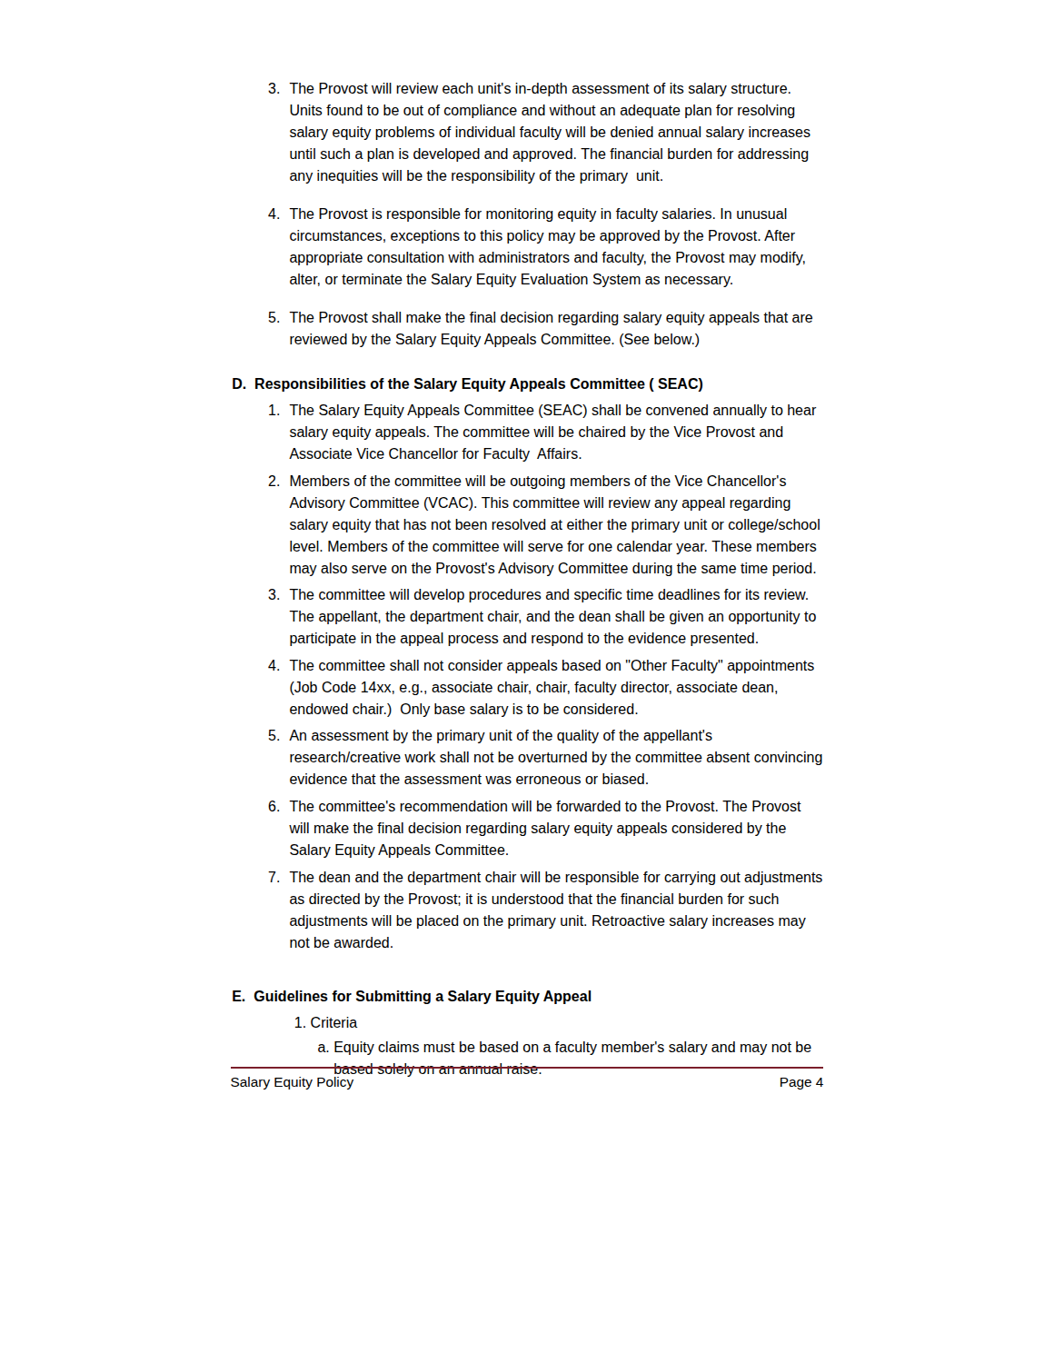The Provost will review each unit's in-depth assessment of its salary structure. Units found to be out of compliance and without an adequate plan for resolving salary equity problems of individual faculty will be denied annual salary increases until such a plan is developed and approved. The financial burden for addressing any inequities will be the responsibility of the primary unit.
The Provost is responsible for monitoring equity in faculty salaries. In unusual circumstances, exceptions to this policy may be approved by the Provost. After appropriate consultation with administrators and faculty, the Provost may modify, alter, or terminate the Salary Equity Evaluation System as necessary.
The Provost shall make the final decision regarding salary equity appeals that are reviewed by the Salary Equity Appeals Committee. (See below.)
D. Responsibilities of the Salary Equity Appeals Committee ( SEAC)
The Salary Equity Appeals Committee (SEAC) shall be convened annually to hear salary equity appeals. The committee will be chaired by the Vice Provost and Associate Vice Chancellor for Faculty Affairs.
Members of the committee will be outgoing members of the Vice Chancellor's Advisory Committee (VCAC). This committee will review any appeal regarding salary equity that has not been resolved at either the primary unit or college/school level. Members of the committee will serve for one calendar year. These members may also serve on the Provost's Advisory Committee during the same time period.
The committee will develop procedures and specific time deadlines for its review. The appellant, the department chair, and the dean shall be given an opportunity to participate in the appeal process and respond to the evidence presented.
The committee shall not consider appeals based on "Other Faculty" appointments (Job Code 14xx, e.g., associate chair, chair, faculty director, associate dean, endowed chair.) Only base salary is to be considered.
An assessment by the primary unit of the quality of the appellant's research/creative work shall not be overturned by the committee absent convincing evidence that the assessment was erroneous or biased.
The committee's recommendation will be forwarded to the Provost. The Provost will make the final decision regarding salary equity appeals considered by the Salary Equity Appeals Committee.
The dean and the department chair will be responsible for carrying out adjustments as directed by the Provost; it is understood that the financial burden for such adjustments will be placed on the primary unit. Retroactive salary increases may not be awarded.
E. Guidelines for Submitting a Salary Equity Appeal
Criteria
Equity claims must be based on a faculty member's salary and may not be based solely on an annual raise.
Salary Equity Policy Page 4